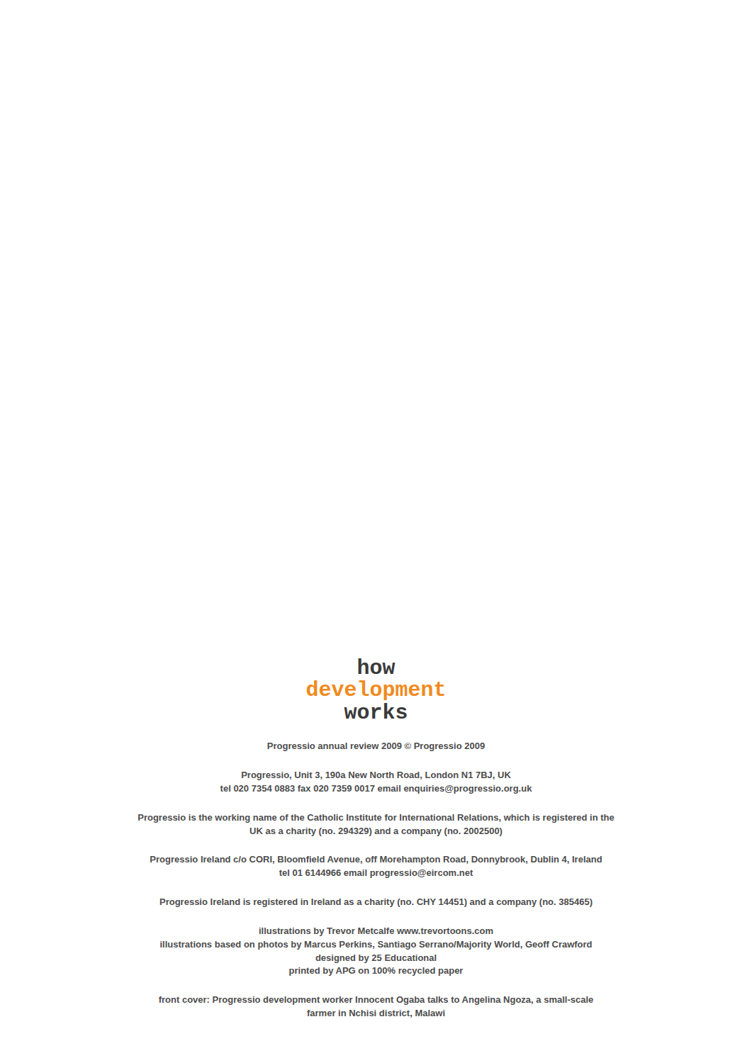how development works
Progressio annual review 2009 © Progressio 2009
Progressio, Unit 3, 190a New North Road, London N1 7BJ, UK
tel 020 7354 0883 fax 020 7359 0017 email enquiries@progressio.org.uk
Progressio is the working name of the Catholic Institute for International Relations, which is registered in the UK as a charity (no. 294329) and a company (no. 2002500)
Progressio Ireland c/o CORI, Bloomfield Avenue, off Morehampton Road, Donnybrook, Dublin 4, Ireland
tel 01 6144966 email progressio@eircom.net
Progressio Ireland is registered in Ireland as a charity (no. CHY 14451) and a company (no. 385465)
illustrations by Trevor Metcalfe www.trevortoons.com
illustrations based on photos by Marcus Perkins, Santiago Serrano/Majority World, Geoff Crawford
designed by 25 Educational
printed by APG on 100% recycled paper
front cover: Progressio development worker Innocent Ogaba talks to Angelina Ngoza, a small-scale
farmer in Nchisi district, Malawi